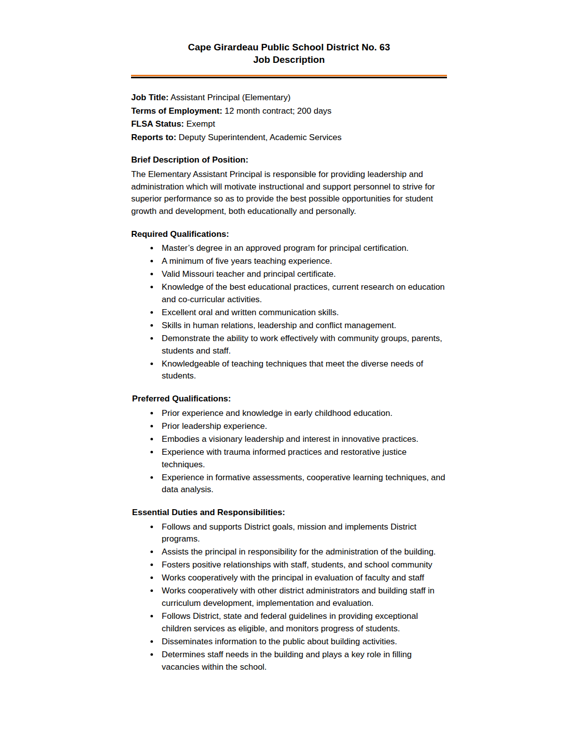Cape Girardeau Public School District No. 63
Job Description
Job Title: Assistant Principal (Elementary)
Terms of Employment: 12 month contract; 200 days
FLSA Status: Exempt
Reports to: Deputy Superintendent, Academic Services
Brief Description of Position:
The Elementary Assistant Principal is responsible for providing leadership and administration which will motivate instructional and support personnel to strive for superior performance so as to provide the best possible opportunities for student growth and development, both educationally and personally.
Required Qualifications:
Master’s degree in an approved program for principal certification.
A minimum of five years teaching experience.
Valid Missouri teacher and principal certificate.
Knowledge of the best educational practices, current research on education and co-curricular activities.
Excellent oral and written communication skills.
Skills in human relations, leadership and conflict management.
Demonstrate the ability to work effectively with community groups, parents, students and staff.
Knowledgeable of teaching techniques that meet the diverse needs of students.
Preferred Qualifications:
Prior experience and knowledge in early childhood education.
Prior leadership experience.
Embodies a visionary leadership and interest in innovative practices.
Experience with trauma informed practices and restorative justice techniques.
Experience in formative assessments, cooperative learning techniques, and data analysis.
Essential Duties and Responsibilities:
Follows and supports District goals, mission and implements District programs.
Assists the principal in responsibility for the administration of the building.
Fosters positive relationships with staff, students, and school community
Works cooperatively with the principal in evaluation of faculty and staff
Works cooperatively with other district administrators and building staff in curriculum development, implementation and evaluation.
Follows District, state and federal guidelines in providing exceptional children services as eligible, and monitors progress of students.
Disseminates information to the public about building activities.
Determines staff needs in the building and plays a key role in filling vacancies within the school.